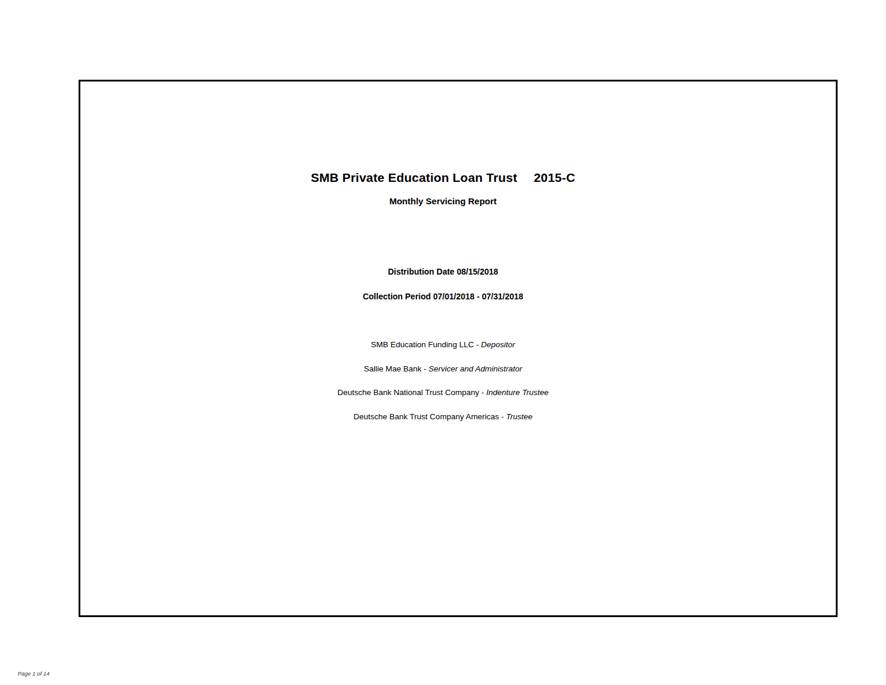SMB Private Education Loan Trust 2015-C
Monthly Servicing Report
Distribution Date 08/15/2018
Collection Period 07/01/2018 - 07/31/2018
SMB Education Funding LLC - Depositor
Sallie Mae Bank - Servicer and Administrator
Deutsche Bank National Trust Company - Indenture Trustee
Deutsche Bank Trust Company Americas - Trustee
Page 1 of 14